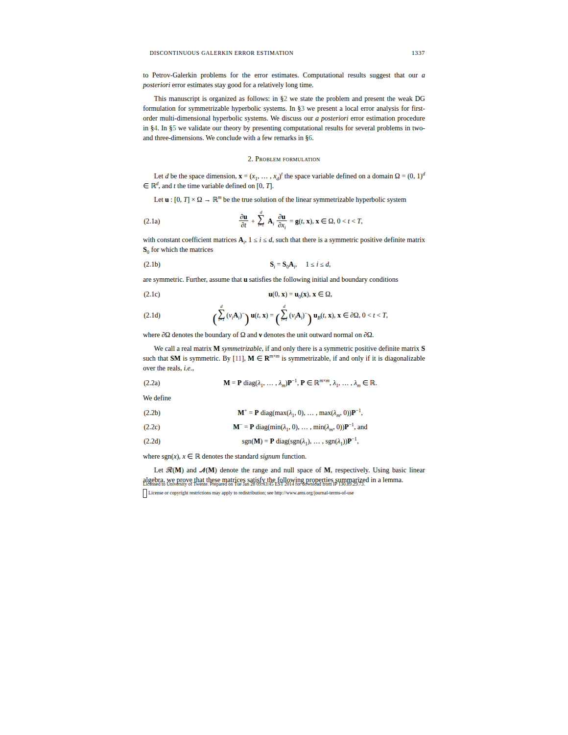Discontinuous Galerkin Error Estimation 1337
to Petrov-Galerkin problems for the error estimates. Computational results suggest that our a posteriori error estimates stay good for a relatively long time.
This manuscript is organized as follows: in §2 we state the problem and present the weak DG formulation for symmetrizable hyperbolic systems. In §3 we present a local error analysis for first-order multi-dimensional hyperbolic systems. We discuss our a posteriori error estimation procedure in §4. In §5 we validate our theory by presenting computational results for several problems in two- and three-dimensions. We conclude with a few remarks in §6.
2. Problem formulation
Let d be the space dimension, x = (x1, … , xd)t the space variable defined on a domain Ω = (0, 1)d ∈ ℝd, and t the time variable defined on [0, T].
Let u : [0, T] × Ω → ℝm be the true solution of the linear symmetrizable hyperbolic system
(2.1a) ∂u∂t + d∑i=1 Ai ∂u∂xi = g(t, x), x ∈ Ω, 0 < t < T,
with constant coefficient matrices Ai, 1 ≤ i ≤ d, such that there is a symmetric positive definite matrix S0 for which the matrices
(2.1b) Si = S0Ai, 1 ≤ i ≤ d,
are symmetric. Further, assume that u satisfies the following initial and boundary conditions
(2.1c) u(0, x) = u0(x), x ∈ Ω,
(2.1d) (d∑i=1(νi Ai)−) u(t, x) = (d∑i=1(νi Ai)−) uB(t, x), x ∈ ∂Ω, 0 < t < T,
where ∂Ω denotes the boundary of Ω and ν denotes the unit outward normal on ∂Ω.
We call a real matrix M symmetrizable, if and only there is a symmetric positive definite matrix S such that SM is symmetric. By [11], M ∈ Rm×m is symmetrizable, if and only if it is diagonalizable over the reals, i.e.,
(2.2a) M = P diag(λ1, … , λm)P−1, P ∈ ℝm×m, λ1, … , λm ∈ ℝ.
We define
(2.2b) M+ = P diag(max(λ1, 0), … , max(λm, 0))P−1,
(2.2c) M− = P diag(min(λ1, 0), … , min(λm, 0))P−1, and
(2.2d) sgn(M) = P diag(sgn(λ1), … , sgn(λ1))P−1,
where sgn(x), x ∈ ℝ denotes the standard signum function.
Let 𝓡(M) and 𝓝(M) denote the range and null space of M, respectively. Using basic linear algebra, we prove that these matrices satisfy the following properties summarized in a lemma.
Licensed to University of Twente. Prepared on Tue Jan 28 09:43:45 EST 2014 for download from IP 130.89.29.73. License or copyright restrictions may apply to redistribution; see http://www.ams.org/journal-terms-of-use